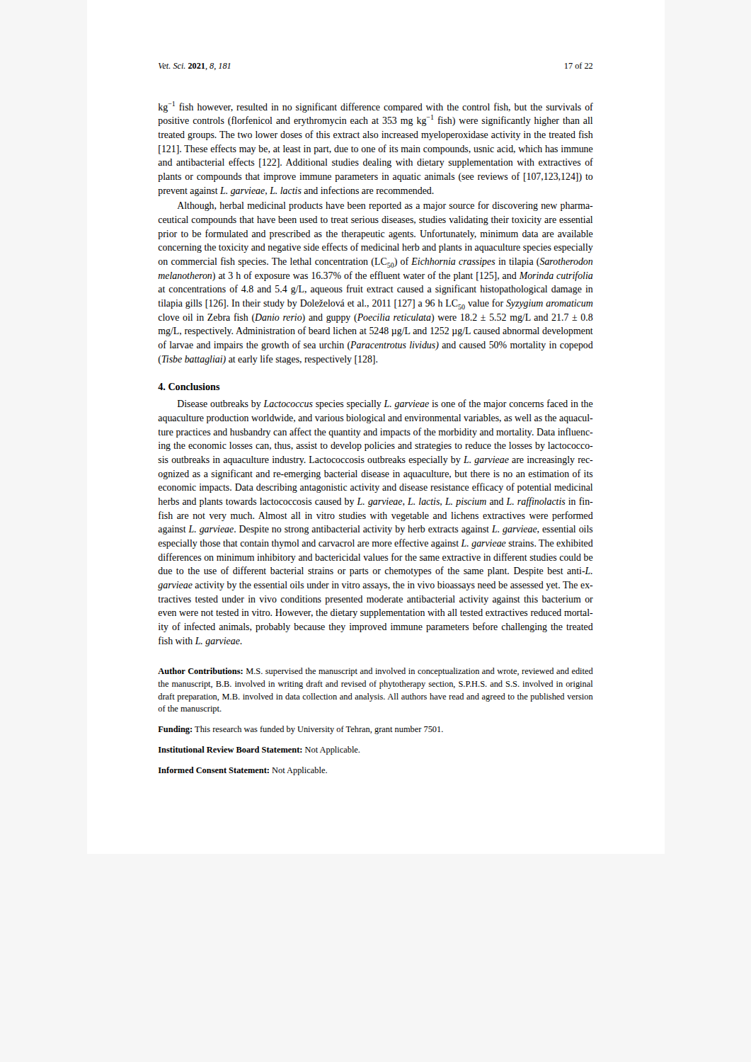Vet. Sci. 2021, 8, 181
17 of 22
kg−1 fish however, resulted in no significant difference compared with the control fish, but the survivals of positive controls (florfenicol and erythromycin each at 353 mg kg−1 fish) were significantly higher than all treated groups. The two lower doses of this extract also increased myeloperoxidase activity in the treated fish [121]. These effects may be, at least in part, due to one of its main compounds, usnic acid, which has immune and antibacterial effects [122]. Additional studies dealing with dietary supplementation with extractives of plants or compounds that improve immune parameters in aquatic animals (see reviews of [107,123,124]) to prevent against L. garvieae, L. lactis and infections are recommended.
Although, herbal medicinal products have been reported as a major source for discovering new pharmaceutical compounds that have been used to treat serious diseases, studies validating their toxicity are essential prior to be formulated and prescribed as the therapeutic agents. Unfortunately, minimum data are available concerning the toxicity and negative side effects of medicinal herb and plants in aquaculture species especially on commercial fish species. The lethal concentration (LC50) of Eichhornia crassipes in tilapia (Sarotherodon melanotheron) at 3 h of exposure was 16.37% of the effluent water of the plant [125], and Morinda cutrifolia at concentrations of 4.8 and 5.4 g/L, aqueous fruit extract caused a significant histopathological damage in tilapia gills [126]. In their study by Doleželová et al., 2011 [127] a 96 h LC50 value for Syzygium aromaticum clove oil in Zebra fish (Danio rerio) and guppy (Poecilia reticulata) were 18.2 ± 5.52 mg/L and 21.7 ± 0.8 mg/L, respectively. Administration of beard lichen at 5248 µg/L and 1252 µg/L caused abnormal development of larvae and impairs the growth of sea urchin (Paracentrotus lividus) and caused 50% mortality in copepod (Tisbe battagliai) at early life stages, respectively [128].
4. Conclusions
Disease outbreaks by Lactococcus species specially L. garvieae is one of the major concerns faced in the aquaculture production worldwide, and various biological and environmental variables, as well as the aquaculture practices and husbandry can affect the quantity and impacts of the morbidity and mortality. Data influencing the economic losses can, thus, assist to develop policies and strategies to reduce the losses by lactococcosis outbreaks in aquaculture industry. Lactococcosis outbreaks especially by L. garvieae are increasingly recognized as a significant and re-emerging bacterial disease in aquaculture, but there is no an estimation of its economic impacts. Data describing antagonistic activity and disease resistance efficacy of potential medicinal herbs and plants towards lactococcosis caused by L. garvieae, L. lactis, L. piscium and L. raffinolactis in finfish are not very much. Almost all in vitro studies with vegetable and lichens extractives were performed against L. garvieae. Despite no strong antibacterial activity by herb extracts against L. garvieae, essential oils especially those that contain thymol and carvacrol are more effective against L. garvieae strains. The exhibited differences on minimum inhibitory and bactericidal values for the same extractive in different studies could be due to the use of different bacterial strains or parts or chemotypes of the same plant. Despite best anti-L. garvieae activity by the essential oils under in vitro assays, the in vivo bioassays need be assessed yet. The extractives tested under in vivo conditions presented moderate antibacterial activity against this bacterium or even were not tested in vitro. However, the dietary supplementation with all tested extractives reduced mortality of infected animals, probably because they improved immune parameters before challenging the treated fish with L. garvieae.
Author Contributions: M.S. supervised the manuscript and involved in conceptualization and wrote, reviewed and edited the manuscript, B.B. involved in writing draft and revised of phytotherapy section, S.P.H.S. and S.S. involved in original draft preparation, M.B. involved in data collection and analysis. All authors have read and agreed to the published version of the manuscript.
Funding: This research was funded by University of Tehran, grant number 7501.
Institutional Review Board Statement: Not Applicable.
Informed Consent Statement: Not Applicable.